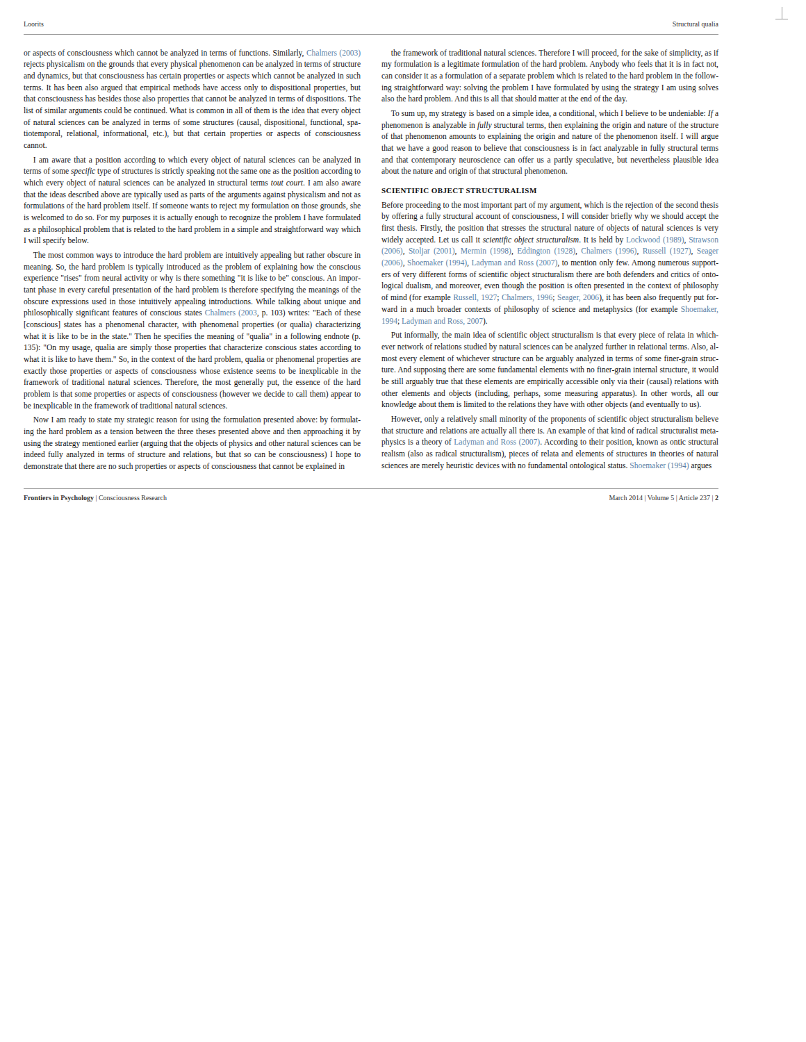Loorits Structural qualia
or aspects of consciousness which cannot be analyzed in terms of functions. Similarly, Chalmers (2003) rejects physicalism on the grounds that every physical phenomenon can be analyzed in terms of structure and dynamics, but that consciousness has certain properties or aspects which cannot be analyzed in such terms. It has been also argued that empirical methods have access only to dispositional properties, but that consciousness has besides those also properties that cannot be analyzed in terms of dispositions. The list of similar arguments could be continued. What is common in all of them is the idea that every object of natural sciences can be analyzed in terms of some structures (causal, dispositional, functional, spatiotemporal, relational, informational, etc.), but that certain properties or aspects of consciousness cannot.
I am aware that a position according to which every object of natural sciences can be analyzed in terms of some specific type of structures is strictly speaking not the same one as the position according to which every object of natural sciences can be analyzed in structural terms tout court. I am also aware that the ideas described above are typically used as parts of the arguments against physicalism and not as formulations of the hard problem itself. If someone wants to reject my formulation on those grounds, she is welcomed to do so. For my purposes it is actually enough to recognize the problem I have formulated as a philosophical problem that is related to the hard problem in a simple and straightforward way which I will specify below.
The most common ways to introduce the hard problem are intuitively appealing but rather obscure in meaning. So, the hard problem is typically introduced as the problem of explaining how the conscious experience "rises" from neural activity or why is there something "it is like to be" conscious. An important phase in every careful presentation of the hard problem is therefore specifying the meanings of the obscure expressions used in those intuitively appealing introductions. While talking about unique and philosophically significant features of conscious states Chalmers (2003, p. 103) writes: "Each of these [conscious] states has a phenomenal character, with phenomenal properties (or qualia) characterizing what it is like to be in the state." Then he specifies the meaning of "qualia" in a following endnote (p. 135): "On my usage, qualia are simply those properties that characterize conscious states according to what it is like to have them." So, in the context of the hard problem, qualia or phenomenal properties are exactly those properties or aspects of consciousness whose existence seems to be inexplicable in the framework of traditional natural sciences. Therefore, the most generally put, the essence of the hard problem is that some properties or aspects of consciousness (however we decide to call them) appear to be inexplicable in the framework of traditional natural sciences.
Now I am ready to state my strategic reason for using the formulation presented above: by formulating the hard problem as a tension between the three theses presented above and then approaching it by using the strategy mentioned earlier (arguing that the objects of physics and other natural sciences can be indeed fully analyzed in terms of structure and relations, but that so can be consciousness) I hope to demonstrate that there are no such properties or aspects of consciousness that cannot be explained in
the framework of traditional natural sciences. Therefore I will proceed, for the sake of simplicity, as if my formulation is a legitimate formulation of the hard problem. Anybody who feels that it is in fact not, can consider it as a formulation of a separate problem which is related to the hard problem in the following straightforward way: solving the problem I have formulated by using the strategy I am using solves also the hard problem. And this is all that should matter at the end of the day.
To sum up, my strategy is based on a simple idea, a conditional, which I believe to be undeniable: If a phenomenon is analyzable in fully structural terms, then explaining the origin and nature of the structure of that phenomenon amounts to explaining the origin and nature of the phenomenon itself. I will argue that we have a good reason to believe that consciousness is in fact analyzable in fully structural terms and that contemporary neuroscience can offer us a partly speculative, but nevertheless plausible idea about the nature and origin of that structural phenomenon.
Scientific object structuralism
Before proceeding to the most important part of my argument, which is the rejection of the second thesis by offering a fully structural account of consciousness, I will consider briefly why we should accept the first thesis. Firstly, the position that stresses the structural nature of objects of natural sciences is very widely accepted. Let us call it scientific object structuralism. It is held by Lockwood (1989), Strawson (2006), Stoljar (2001), Mermin (1998), Eddington (1928), Chalmers (1996), Russell (1927), Seager (2006), Shoemaker (1994), Ladyman and Ross (2007), to mention only few. Among numerous supporters of very different forms of scientific object structuralism there are both defenders and critics of ontological dualism, and moreover, even though the position is often presented in the context of philosophy of mind (for example Russell, 1927; Chalmers, 1996; Seager, 2006), it has been also frequently put forward in a much broader contexts of philosophy of science and metaphysics (for example Shoemaker, 1994; Ladyman and Ross, 2007).
Put informally, the main idea of scientific object structuralism is that every piece of relata in whichever network of relations studied by natural sciences can be analyzed further in relational terms. Also, almost every element of whichever structure can be arguably analyzed in terms of some finer-grain structure. And supposing there are some fundamental elements with no finer-grain internal structure, it would be still arguably true that these elements are empirically accessible only via their (causal) relations with other elements and objects (including, perhaps, some measuring apparatus). In other words, all our knowledge about them is limited to the relations they have with other objects (and eventually to us).
However, only a relatively small minority of the proponents of scientific object structuralism believe that structure and relations are actually all there is. An example of that kind of radical structuralist metaphysics is a theory of Ladyman and Ross (2007). According to their position, known as ontic structural realism (also as radical structuralism), pieces of relata and elements of structures in theories of natural sciences are merely heuristic devices with no fundamental ontological status. Shoemaker (1994) argues
Frontiers in Psychology | Consciousness Research March 2014 | Volume 5 | Article 237 | 2